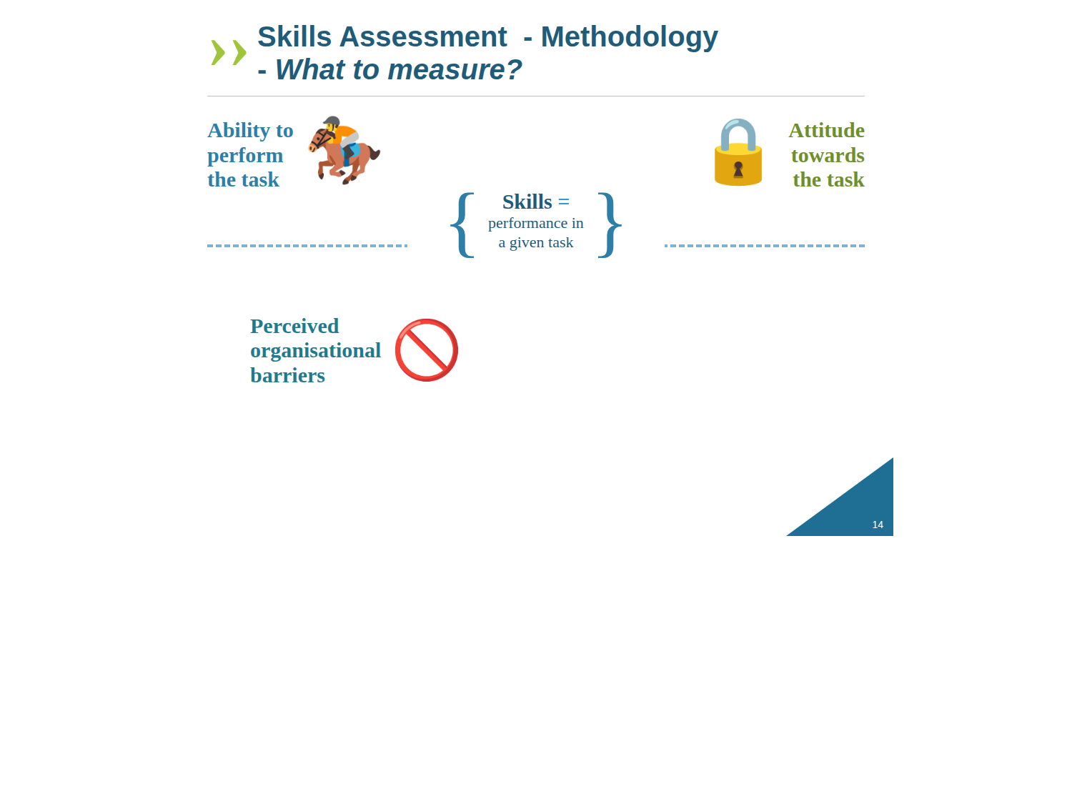››
Skills Assessment - Methodology
- What to measure?
Ability to
perform
the task
🏇
Attitude
towards
the task
🔒
{
Skills =
performance in
a given task
}
Perceived
organisational
barriers
🚫
14